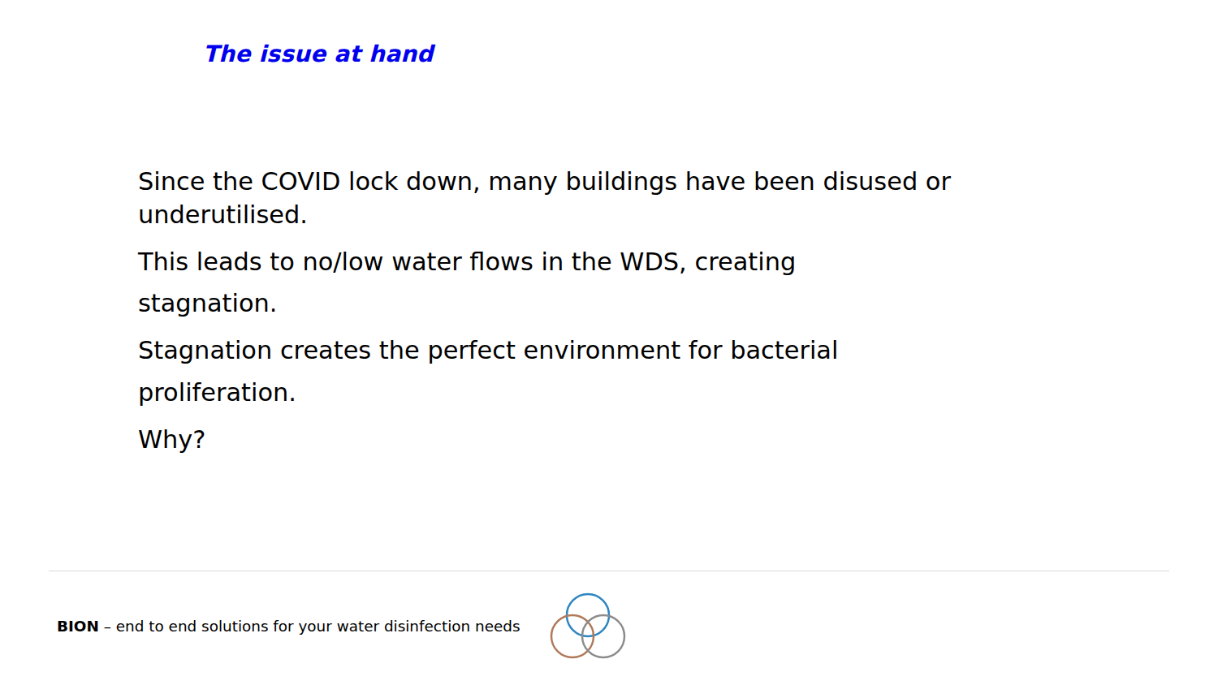The issue at hand
Since the COVID lock down, many buildings have been disused or underutilised.
This leads to no/low water flows in the WDS, creating
stagnation.
Stagnation creates the perfect environment for bacterial
proliferation.
Why?
BION – end to end solutions for your water disinfection needs